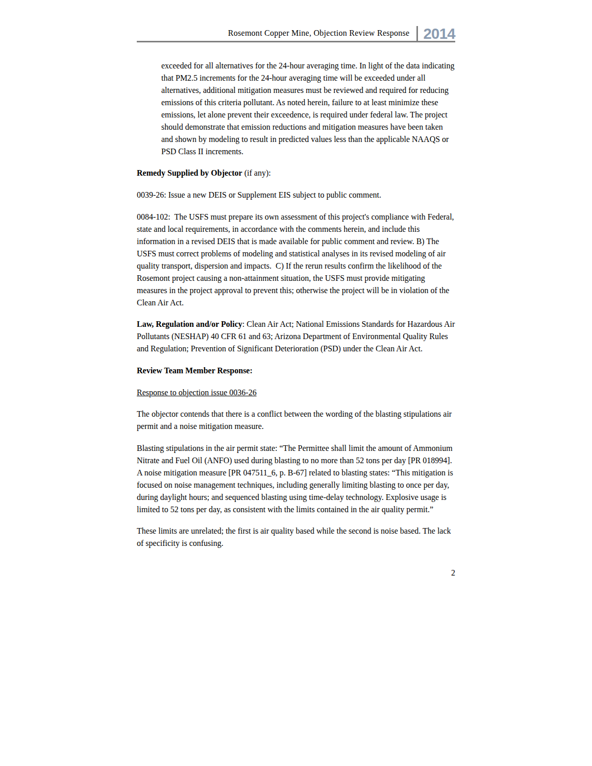Rosemont Copper Mine, Objection Review Response 2014
exceeded for all alternatives for the 24-hour averaging time. In light of the data indicating that PM2.5 increments for the 24-hour averaging time will be exceeded under all alternatives, additional mitigation measures must be reviewed and required for reducing emissions of this criteria pollutant. As noted herein, failure to at least minimize these emissions, let alone prevent their exceedence, is required under federal law. The project should demonstrate that emission reductions and mitigation measures have been taken and shown by modeling to result in predicted values less than the applicable NAAQS or PSD Class II increments.
Remedy Supplied by Objector (if any):
0039-26: Issue a new DEIS or Supplement EIS subject to public comment.
0084-102: The USFS must prepare its own assessment of this project's compliance with Federal, state and local requirements, in accordance with the comments herein, and include this information in a revised DEIS that is made available for public comment and review. B) The USFS must correct problems of modeling and statistical analyses in its revised modeling of air quality transport, dispersion and impacts. C) If the rerun results confirm the likelihood of the Rosemont project causing a non-attainment situation, the USFS must provide mitigating measures in the project approval to prevent this; otherwise the project will be in violation of the Clean Air Act.
Law, Regulation and/or Policy: Clean Air Act; National Emissions Standards for Hazardous Air Pollutants (NESHAP) 40 CFR 61 and 63; Arizona Department of Environmental Quality Rules and Regulation; Prevention of Significant Deterioration (PSD) under the Clean Air Act.
Review Team Member Response:
Response to objection issue 0036-26
The objector contends that there is a conflict between the wording of the blasting stipulations air permit and a noise mitigation measure.
Blasting stipulations in the air permit state: “The Permittee shall limit the amount of Ammonium Nitrate and Fuel Oil (ANFO) used during blasting to no more than 52 tons per day [PR 018994]. A noise mitigation measure [PR 047511_6, p. B-67] related to blasting states: “This mitigation is focused on noise management techniques, including generally limiting blasting to once per day, during daylight hours; and sequenced blasting using time-delay technology. Explosive usage is limited to 52 tons per day, as consistent with the limits contained in the air quality permit.”
These limits are unrelated; the first is air quality based while the second is noise based. The lack of specificity is confusing.
2